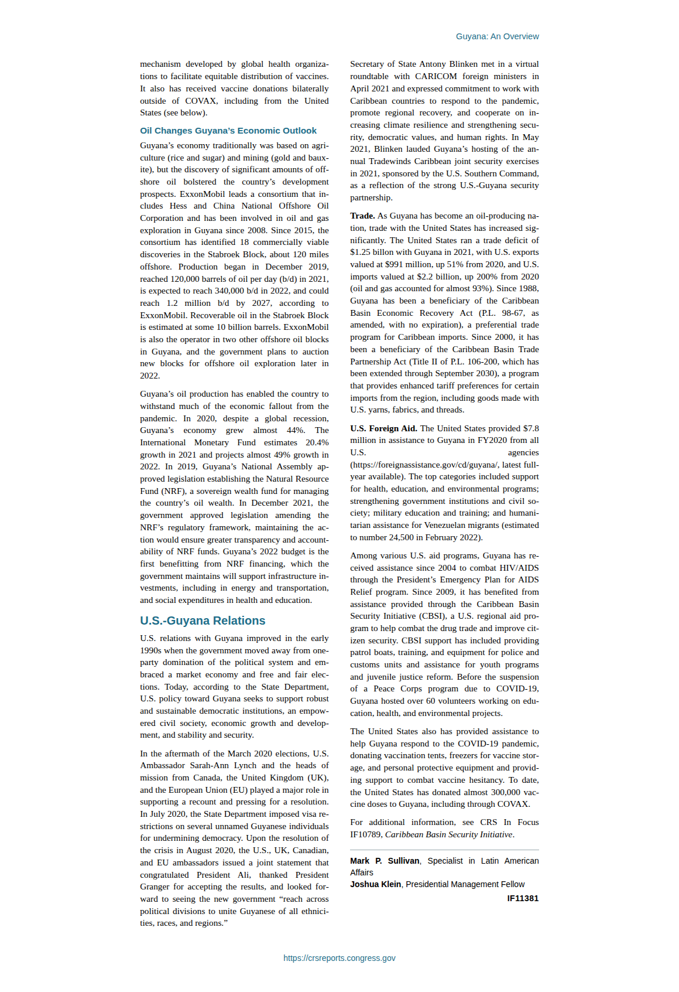Guyana: An Overview
mechanism developed by global health organizations to facilitate equitable distribution of vaccines. It also has received vaccine donations bilaterally outside of COVAX, including from the United States (see below).
Oil Changes Guyana’s Economic Outlook
Guyana’s economy traditionally was based on agriculture (rice and sugar) and mining (gold and bauxite), but the discovery of significant amounts of offshore oil bolstered the country’s development prospects. ExxonMobil leads a consortium that includes Hess and China National Offshore Oil Corporation and has been involved in oil and gas exploration in Guyana since 2008. Since 2015, the consortium has identified 18 commercially viable discoveries in the Stabroek Block, about 120 miles offshore. Production began in December 2019, reached 120,000 barrels of oil per day (b/d) in 2021, is expected to reach 340,000 b/d in 2022, and could reach 1.2 million b/d by 2027, according to ExxonMobil. Recoverable oil in the Stabroek Block is estimated at some 10 billion barrels. ExxonMobil is also the operator in two other offshore oil blocks in Guyana, and the government plans to auction new blocks for offshore oil exploration later in 2022.
Guyana’s oil production has enabled the country to withstand much of the economic fallout from the pandemic. In 2020, despite a global recession, Guyana’s economy grew almost 44%. The International Monetary Fund estimates 20.4% growth in 2021 and projects almost 49% growth in 2022. In 2019, Guyana’s National Assembly approved legislation establishing the Natural Resource Fund (NRF), a sovereign wealth fund for managing the country’s oil wealth. In December 2021, the government approved legislation amending the NRF’s regulatory framework, maintaining the action would ensure greater transparency and accountability of NRF funds. Guyana’s 2022 budget is the first benefitting from NRF financing, which the government maintains will support infrastructure investments, including in energy and transportation, and social expenditures in health and education.
U.S.-Guyana Relations
U.S. relations with Guyana improved in the early 1990s when the government moved away from one-party domination of the political system and embraced a market economy and free and fair elections. Today, according to the State Department, U.S. policy toward Guyana seeks to support robust and sustainable democratic institutions, an empowered civil society, economic growth and development, and stability and security.
In the aftermath of the March 2020 elections, U.S. Ambassador Sarah-Ann Lynch and the heads of mission from Canada, the United Kingdom (UK), and the European Union (EU) played a major role in supporting a recount and pressing for a resolution. In July 2020, the State Department imposed visa restrictions on several unnamed Guyanese individuals for undermining democracy. Upon the resolution of the crisis in August 2020, the U.S., UK, Canadian, and EU ambassadors issued a joint statement that congratulated President Ali, thanked President Granger for accepting the results, and looked forward to seeing the new government “reach across political divisions to unite Guyanese of all ethnicities, races, and regions.”
Secretary of State Antony Blinken met in a virtual roundtable with CARICOM foreign ministers in April 2021 and expressed commitment to work with Caribbean countries to respond to the pandemic, promote regional recovery, and cooperate on increasing climate resilience and strengthening security, democratic values, and human rights. In May 2021, Blinken lauded Guyana’s hosting of the annual Tradewinds Caribbean joint security exercises in 2021, sponsored by the U.S. Southern Command, as a reflection of the strong U.S.-Guyana security partnership.
Trade. As Guyana has become an oil-producing nation, trade with the United States has increased significantly. The United States ran a trade deficit of $1.25 billon with Guyana in 2021, with U.S. exports valued at $991 million, up 51% from 2020, and U.S. imports valued at $2.2 billion, up 200% from 2020 (oil and gas accounted for almost 93%). Since 1988, Guyana has been a beneficiary of the Caribbean Basin Economic Recovery Act (P.L. 98-67, as amended, with no expiration), a preferential trade program for Caribbean imports. Since 2000, it has been a beneficiary of the Caribbean Basin Trade Partnership Act (Title II of P.L. 106-200, which has been extended through September 2030), a program that provides enhanced tariff preferences for certain imports from the region, including goods made with U.S. yarns, fabrics, and threads.
U.S. Foreign Aid. The United States provided $7.8 million in assistance to Guyana in FY2020 from all U.S. agencies (https://foreignassistance.gov/cd/guyana/, latest full-year available). The top categories included support for health, education, and environmental programs; strengthening government institutions and civil society; military education and training; and humanitarian assistance for Venezuelan migrants (estimated to number 24,500 in February 2022).
Among various U.S. aid programs, Guyana has received assistance since 2004 to combat HIV/AIDS through the President’s Emergency Plan for AIDS Relief program. Since 2009, it has benefited from assistance provided through the Caribbean Basin Security Initiative (CBSI), a U.S. regional aid program to help combat the drug trade and improve citizen security. CBSI support has included providing patrol boats, training, and equipment for police and customs units and assistance for youth programs and juvenile justice reform. Before the suspension of a Peace Corps program due to COVID-19, Guyana hosted over 60 volunteers working on education, health, and environmental projects.
The United States also has provided assistance to help Guyana respond to the COVID-19 pandemic, donating vaccination tents, freezers for vaccine storage, and personal protective equipment and providing support to combat vaccine hesitancy. To date, the United States has donated almost 300,000 vaccine doses to Guyana, including through COVAX.
For additional information, see CRS In Focus IF10789, Caribbean Basin Security Initiative.
Mark P. Sullivan, Specialist in Latin American Affairs
Joshua Klein, Presidential Management Fellow
IF11381
https://crsreports.congress.gov